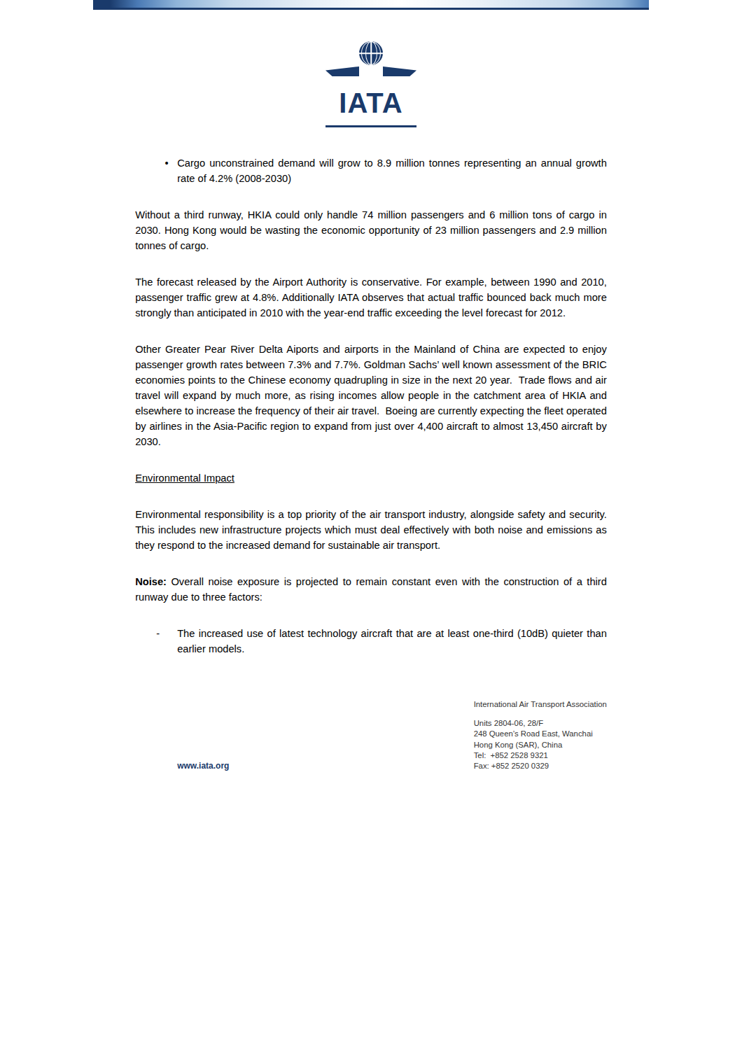IATA
•
Cargo unconstrained demand will grow to 8.9 million tonnes representing an annual growth rate of 4.2% (2008-2030)
Without a third runway, HKIA could only handle 74 million passengers and 6 million tons of cargo in 2030. Hong Kong would be wasting the economic opportunity of 23 million passengers and 2.9 million tonnes of cargo.
The forecast released by the Airport Authority is conservative. For example, between 1990 and 2010, passenger traffic grew at 4.8%. Additionally IATA observes that actual traffic bounced back much more strongly than anticipated in 2010 with the year-end traffic exceeding the level forecast for 2012.
Other Greater Pear River Delta Aiports and airports in the Mainland of China are expected to enjoy passenger growth rates between 7.3% and 7.7%. Goldman Sachs’ well known assessment of the BRIC economies points to the Chinese economy quadrupling in size in the next 20 year. Trade flows and air travel will expand by much more, as rising incomes allow people in the catchment area of HKIA and elsewhere to increase the frequency of their air travel. Boeing are currently expecting the fleet operated by airlines in the Asia-Pacific region to expand from just over 4,400 aircraft to almost 13,450 aircraft by 2030.
Environmental Impact
Environmental responsibility is a top priority of the air transport industry, alongside safety and security. This includes new infrastructure projects which must deal effectively with both noise and emissions as they respond to the increased demand for sustainable air transport.
Noise: Overall noise exposure is projected to remain constant even with the construction of a third runway due to three factors:
-
The increased use of latest technology aircraft that are at least one-third (10dB) quieter than earlier models.
www.iata.org
International Air Transport Association
Units 2804-06, 28/F
248 Queen’s Road East, Wanchai
Hong Kong (SAR), China
Tel: +852 2528 9321
Fax: +852 2520 0329